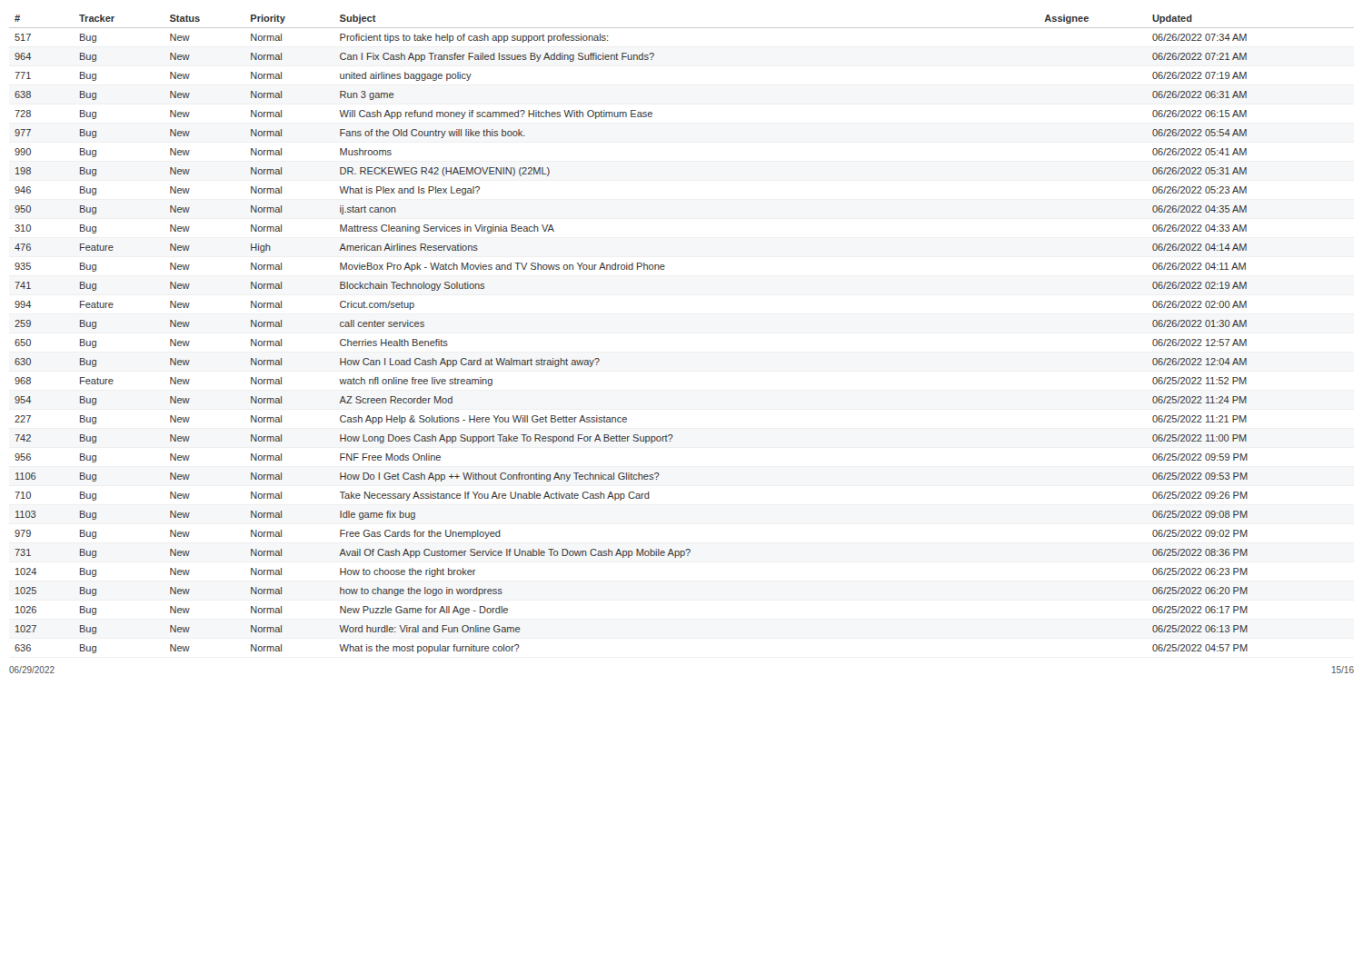| # | Tracker | Status | Priority | Subject | Assignee | Updated |
| --- | --- | --- | --- | --- | --- | --- |
| 517 | Bug | New | Normal | Proficient tips to take help of cash app support professionals: | | 06/26/2022 07:34 AM |
| 964 | Bug | New | Normal | Can I Fix Cash App Transfer Failed Issues By Adding Sufficient Funds? | | 06/26/2022 07:21 AM |
| 771 | Bug | New | Normal | united airlines baggage policy | | 06/26/2022 07:19 AM |
| 638 | Bug | New | Normal | Run 3 game | | 06/26/2022 06:31 AM |
| 728 | Bug | New | Normal | Will Cash App refund money if scammed? Hitches With Optimum Ease | | 06/26/2022 06:15 AM |
| 977 | Bug | New | Normal | Fans of the Old Country will like this book. | | 06/26/2022 05:54 AM |
| 990 | Bug | New | Normal | Mushrooms | | 06/26/2022 05:41 AM |
| 198 | Bug | New | Normal | DR. RECKEWEG R42 (HAEMOVENIN) (22ML) | | 06/26/2022 05:31 AM |
| 946 | Bug | New | Normal | What is Plex and Is Plex Legal? | | 06/26/2022 05:23 AM |
| 950 | Bug | New | Normal | ij.start canon | | 06/26/2022 04:35 AM |
| 310 | Bug | New | Normal | Mattress Cleaning Services in Virginia Beach VA | | 06/26/2022 04:33 AM |
| 476 | Feature | New | High | American Airlines Reservations | | 06/26/2022 04:14 AM |
| 935 | Bug | New | Normal | MovieBox Pro Apk - Watch Movies and TV Shows on Your Android Phone | | 06/26/2022 04:11 AM |
| 741 | Bug | New | Normal | Blockchain Technology Solutions | | 06/26/2022 02:19 AM |
| 994 | Feature | New | Normal | Cricut.com/setup | | 06/26/2022 02:00 AM |
| 259 | Bug | New | Normal | call center services | | 06/26/2022 01:30 AM |
| 650 | Bug | New | Normal | Cherries Health Benefits | | 06/26/2022 12:57 AM |
| 630 | Bug | New | Normal | How Can I Load Cash App Card at Walmart straight away? | | 06/26/2022 12:04 AM |
| 968 | Feature | New | Normal | watch nfl online free live streaming | | 06/25/2022 11:52 PM |
| 954 | Bug | New | Normal | AZ Screen Recorder Mod | | 06/25/2022 11:24 PM |
| 227 | Bug | New | Normal | Cash App Help & Solutions - Here You Will Get Better Assistance | | 06/25/2022 11:21 PM |
| 742 | Bug | New | Normal | How Long Does Cash App Support Take To Respond For A Better Support? | | 06/25/2022 11:00 PM |
| 956 | Bug | New | Normal | FNF Free Mods Online | | 06/25/2022 09:59 PM |
| 1106 | Bug | New | Normal | How Do I Get Cash App ++ Without Confronting Any Technical Glitches? | | 06/25/2022 09:53 PM |
| 710 | Bug | New | Normal | Take Necessary Assistance If You Are Unable Activate Cash App Card | | 06/25/2022 09:26 PM |
| 1103 | Bug | New | Normal | Idle game fix bug | | 06/25/2022 09:08 PM |
| 979 | Bug | New | Normal | Free Gas Cards for the Unemployed | | 06/25/2022 09:02 PM |
| 731 | Bug | New | Normal | Avail Of Cash App Customer Service If Unable To Down Cash App Mobile App? | | 06/25/2022 08:36 PM |
| 1024 | Bug | New | Normal | How to choose the right broker | | 06/25/2022 06:23 PM |
| 1025 | Bug | New | Normal | how to change the logo in wordpress | | 06/25/2022 06:20 PM |
| 1026 | Bug | New | Normal | New Puzzle Game for All Age - Dordle | | 06/25/2022 06:17 PM |
| 1027 | Bug | New | Normal | Word hurdle: Viral and Fun Online Game | | 06/25/2022 06:13 PM |
| 636 | Bug | New | Normal | What is the most popular furniture color? | | 06/25/2022 04:57 PM |
06/29/2022 15/16